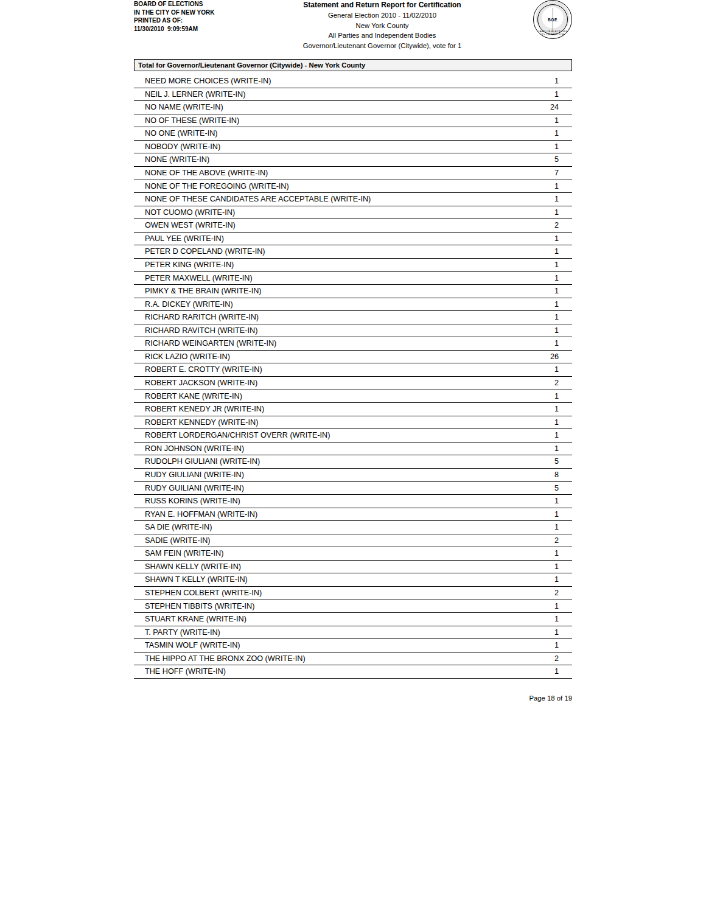BOARD OF ELECTIONS
IN THE CITY OF NEW YORK
PRINTED AS OF:
11/30/2010 9:09:59AM
Statement and Return Report for Certification
General Election 2010 - 11/02/2010
New York County
All Parties and Independent Bodies
Governor/Lieutenant Governor (Citywide), vote for 1
BOE BOARD OF ELECTIONS · CITY OF NEW YORK
Total for Governor/Lieutenant Governor (Citywide) - New York County
| NEED MORE CHOICES (WRITE-IN) | 1 |
| NEIL J. LERNER (WRITE-IN) | 1 |
| NO NAME (WRITE-IN) | 24 |
| NO OF THESE (WRITE-IN) | 1 |
| NO ONE (WRITE-IN) | 1 |
| NOBODY (WRITE-IN) | 1 |
| NONE (WRITE-IN) | 5 |
| NONE OF THE ABOVE (WRITE-IN) | 7 |
| NONE OF THE FOREGOING (WRITE-IN) | 1 |
| NONE OF THESE CANDIDATES ARE ACCEPTABLE (WRITE-IN) | 1 |
| NOT CUOMO (WRITE-IN) | 1 |
| OWEN WEST (WRITE-IN) | 2 |
| PAUL YEE (WRITE-IN) | 1 |
| PETER D COPELAND (WRITE-IN) | 1 |
| PETER KING (WRITE-IN) | 1 |
| PETER MAXWELL (WRITE-IN) | 1 |
| PIMKY & THE BRAIN (WRITE-IN) | 1 |
| R.A. DICKEY (WRITE-IN) | 1 |
| RICHARD RARITCH (WRITE-IN) | 1 |
| RICHARD RAVITCH (WRITE-IN) | 1 |
| RICHARD WEINGARTEN (WRITE-IN) | 1 |
| RICK LAZIO (WRITE-IN) | 26 |
| ROBERT E. CROTTY (WRITE-IN) | 1 |
| ROBERT JACKSON (WRITE-IN) | 2 |
| ROBERT KANE (WRITE-IN) | 1 |
| ROBERT KENEDY JR (WRITE-IN) | 1 |
| ROBERT KENNEDY (WRITE-IN) | 1 |
| ROBERT LORDERGAN/CHRIST OVERR (WRITE-IN) | 1 |
| RON JOHNSON (WRITE-IN) | 1 |
| RUDOLPH GIULIANI (WRITE-IN) | 5 |
| RUDY GIULIANI (WRITE-IN) | 8 |
| RUDY GUILIANI (WRITE-IN) | 5 |
| RUSS KORINS (WRITE-IN) | 1 |
| RYAN E. HOFFMAN (WRITE-IN) | 1 |
| SA DIE (WRITE-IN) | 1 |
| SADIE (WRITE-IN) | 2 |
| SAM FEIN (WRITE-IN) | 1 |
| SHAWN KELLY (WRITE-IN) | 1 |
| SHAWN T KELLY (WRITE-IN) | 1 |
| STEPHEN COLBERT (WRITE-IN) | 2 |
| STEPHEN TIBBITS (WRITE-IN) | 1 |
| STUART KRANE (WRITE-IN) | 1 |
| T. PARTY (WRITE-IN) | 1 |
| TASMIN WOLF (WRITE-IN) | 1 |
| THE HIPPO AT THE BRONX ZOO (WRITE-IN) | 2 |
| THE HOFF (WRITE-IN) | 1 |
Page 18 of 19